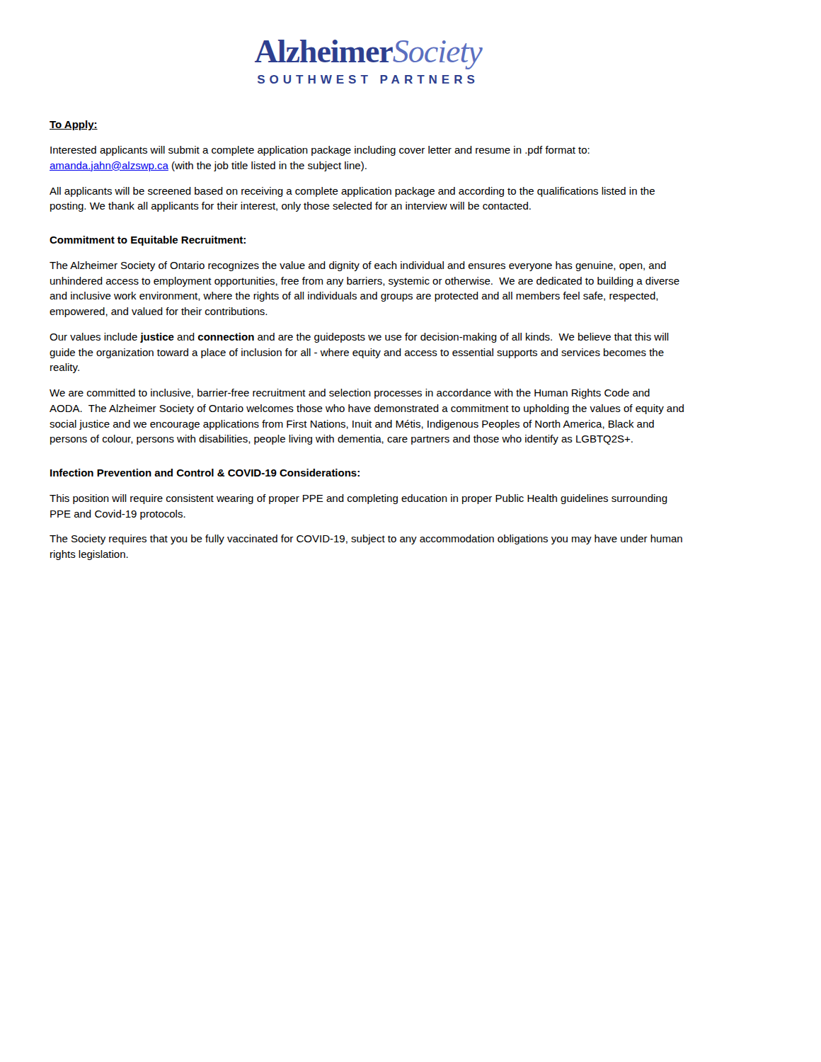Alzheimer Society
SOUTHWEST PARTNERS
To Apply:
Interested applicants will submit a complete application package including cover letter and resume in .pdf format to: amanda.jahn@alzswp.ca (with the job title listed in the subject line).
All applicants will be screened based on receiving a complete application package and according to the qualifications listed in the posting. We thank all applicants for their interest, only those selected for an interview will be contacted.
Commitment to Equitable Recruitment:
The Alzheimer Society of Ontario recognizes the value and dignity of each individual and ensures everyone has genuine, open, and unhindered access to employment opportunities, free from any barriers, systemic or otherwise. We are dedicated to building a diverse and inclusive work environment, where the rights of all individuals and groups are protected and all members feel safe, respected, empowered, and valued for their contributions.
Our values include justice and connection and are the guideposts we use for decision-making of all kinds. We believe that this will guide the organization toward a place of inclusion for all - where equity and access to essential supports and services becomes the reality.
We are committed to inclusive, barrier-free recruitment and selection processes in accordance with the Human Rights Code and AODA. The Alzheimer Society of Ontario welcomes those who have demonstrated a commitment to upholding the values of equity and social justice and we encourage applications from First Nations, Inuit and Métis, Indigenous Peoples of North America, Black and persons of colour, persons with disabilities, people living with dementia, care partners and those who identify as LGBTQ2S+.
Infection Prevention and Control & COVID-19 Considerations:
This position will require consistent wearing of proper PPE and completing education in proper Public Health guidelines surrounding PPE and Covid-19 protocols.
The Society requires that you be fully vaccinated for COVID-19, subject to any accommodation obligations you may have under human rights legislation.